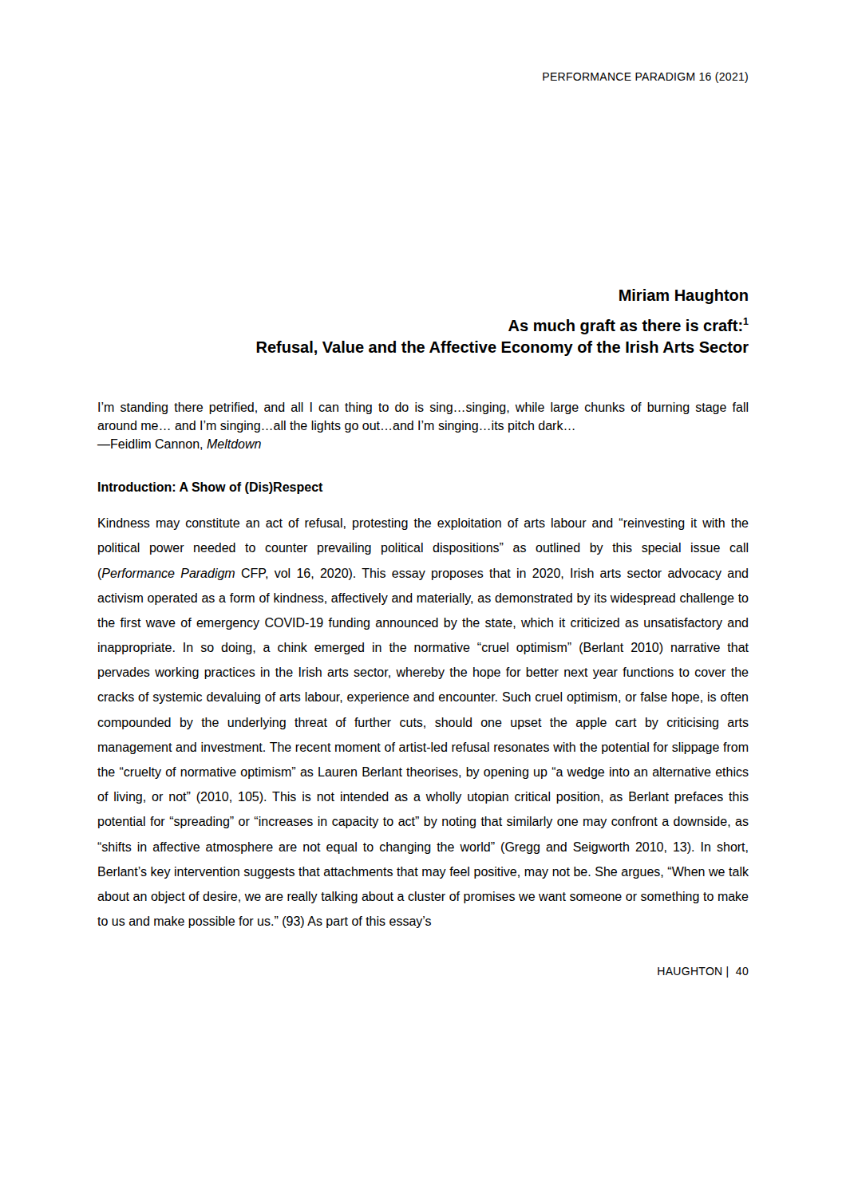PERFORMANCE PARADIGM 16 (2021)
Miriam Haughton As much graft as there is craft:1 Refusal, Value and the Affective Economy of the Irish Arts Sector
I’m standing there petrified, and all I can thing to do is sing…singing, while large chunks of burning stage fall around me… and I’m singing…all the lights go out…and I’m singing…its pitch dark…
—Feidlim Cannon, Meltdown
Introduction: A Show of (Dis)Respect
Kindness may constitute an act of refusal, protesting the exploitation of arts labour and “reinvesting it with the political power needed to counter prevailing political dispositions” as outlined by this special issue call (Performance Paradigm CFP, vol 16, 2020). This essay proposes that in 2020, Irish arts sector advocacy and activism operated as a form of kindness, affectively and materially, as demonstrated by its widespread challenge to the first wave of emergency COVID-19 funding announced by the state, which it criticized as unsatisfactory and inappropriate. In so doing, a chink emerged in the normative “cruel optimism” (Berlant 2010) narrative that pervades working practices in the Irish arts sector, whereby the hope for better next year functions to cover the cracks of systemic devaluing of arts labour, experience and encounter. Such cruel optimism, or false hope, is often compounded by the underlying threat of further cuts, should one upset the apple cart by criticising arts management and investment. The recent moment of artist-led refusal resonates with the potential for slippage from the “cruelty of normative optimism” as Lauren Berlant theorises, by opening up “a wedge into an alternative ethics of living, or not” (2010, 105). This is not intended as a wholly utopian critical position, as Berlant prefaces this potential for “spreading” or “increases in capacity to act” by noting that similarly one may confront a downside, as “shifts in affective atmosphere are not equal to changing the world” (Gregg and Seigworth 2010, 13). In short, Berlant’s key intervention suggests that attachments that may feel positive, may not be. She argues, “When we talk about an object of desire, we are really talking about a cluster of promises we want someone or something to make to us and make possible for us.” (93) As part of this essay’s
HAUGHTON | 40